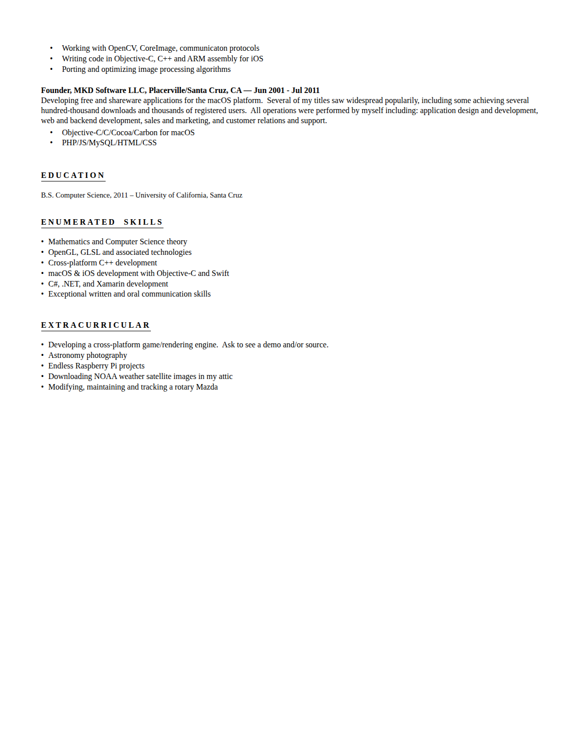Working with OpenCV, CoreImage, communicaton protocols
Writing code in Objective-C, C++ and ARM assembly for iOS
Porting and optimizing image processing algorithms
Founder, MKD Software LLC, Placerville/Santa Cruz, CA — Jun 2001 - Jul 2011
Developing free and shareware applications for the macOS platform. Several of my titles saw widespread popularily, including some achieving several hundred-thousand downloads and thousands of registered users. All operations were performed by myself including: application design and development, web and backend development, sales and marketing, and customer relations and support.
Objective-C/C/Cocoa/Carbon for macOS
PHP/JS/MySQL/HTML/CSS
EDUCATION
B.S. Computer Science, 2011 – University of California, Santa Cruz
ENUMERATED SKILLS
Mathematics and Computer Science theory
OpenGL, GLSL and associated technologies
Cross-platform C++ development
macOS & iOS development with Objective-C and Swift
C#, .NET, and Xamarin development
Exceptional written and oral communication skills
EXTRACURRICULAR
Developing a cross-platform game/rendering engine. Ask to see a demo and/or source.
Astronomy photography
Endless Raspberry Pi projects
Downloading NOAA weather satellite images in my attic
Modifying, maintaining and tracking a rotary Mazda